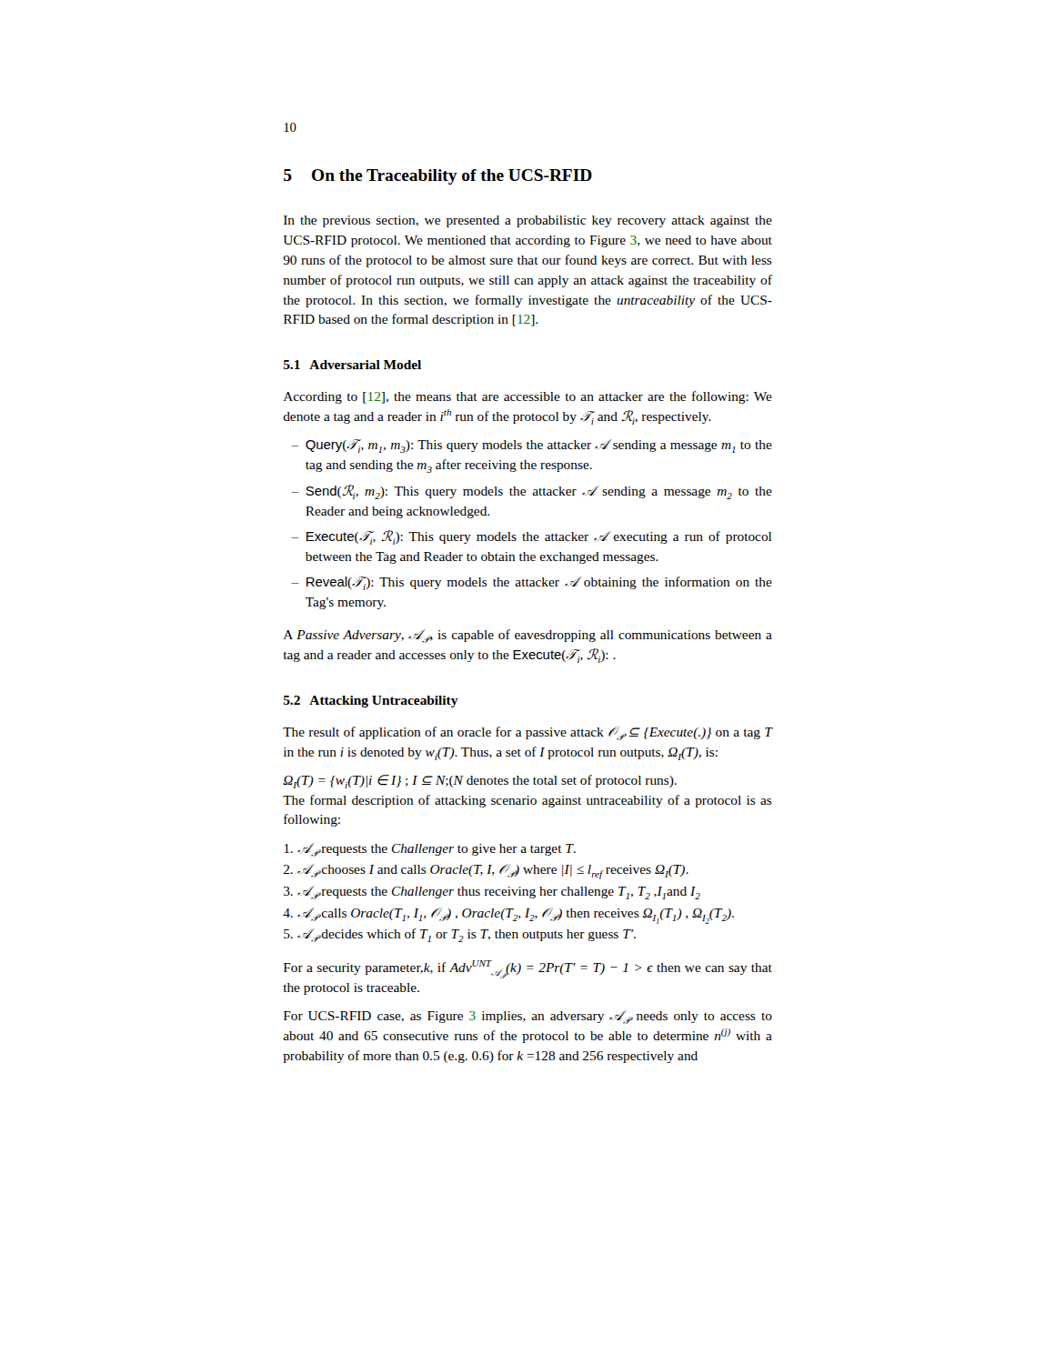10
5 On the Traceability of the UCS-RFID
In the previous section, we presented a probabilistic key recovery attack against the UCS-RFID protocol. We mentioned that according to Figure 3, we need to have about 90 runs of the protocol to be almost sure that our found keys are correct. But with less number of protocol run outputs, we still can apply an attack against the traceability of the protocol. In this section, we formally investigate the untraceability of the UCS-RFID based on the formal description in [12].
5.1 Adversarial Model
According to [12], the means that are accessible to an attacker are the following: We denote a tag and a reader in ith run of the protocol by 𝒯i and ℛi, respectively.
Query(𝒯i, m1, m3): This query models the attacker 𝒜 sending a message m1 to the tag and sending the m3 after receiving the response.
Send(ℛi, m2): This query models the attacker 𝒜 sending a message m2 to the Reader and being acknowledged.
Execute(𝒯i, ℛi): This query models the attacker 𝒜 executing a run of protocol between the Tag and Reader to obtain the exchanged messages.
Reveal(𝒯i): This query models the attacker 𝒜 obtaining the information on the Tag's memory.
A Passive Adversary, 𝒜𝒫, is capable of eavesdropping all communications between a tag and a reader and accesses only to the Execute(𝒯i, ℛi): .
5.2 Attacking Untraceability
The result of application of an oracle for a passive attack 𝒪𝒫 ⊆ {Execute(.)} on a tag T in the run i is denoted by wi(T). Thus, a set of I protocol run outputs, ΩI(T), is:
ΩI(T) = {wi(T)|i ∈ I} ; I ⊆ N;(N denotes the total set of protocol runs).
The formal description of attacking scenario against untraceability of a protocol is as following:
1. 𝒜𝒫 requests the Challenger to give her a target T.
2. 𝒜𝒫 chooses I and calls Oracle(T, I, 𝒪𝒫) where |I| ≤ lref receives ΩI(T).
3. 𝒜𝒫 requests the Challenger thus receiving her challenge T1, T2 ,I1and I2
4. 𝒜𝒫 calls Oracle(T1, I1, 𝒪𝒫) , Oracle(T2, I2, 𝒪𝒫) then receives ΩI1(T1) , ΩI2(T2).
5. 𝒜𝒫 decides which of T1 or T2 is T, then outputs her guess T'.
For a security parameter,k, if AdvUNT𝒜𝒫(k) = 2Pr(T' = T) − 1 > ϵ then we can say that the protocol is traceable.
For UCS-RFID case, as Figure 3 implies, an adversary 𝒜𝒫 needs only to access to about 40 and 65 consecutive runs of the protocol to be able to determine n(j) with a probability of more than 0.5 (e.g. 0.6) for k =128 and 256 respectively and